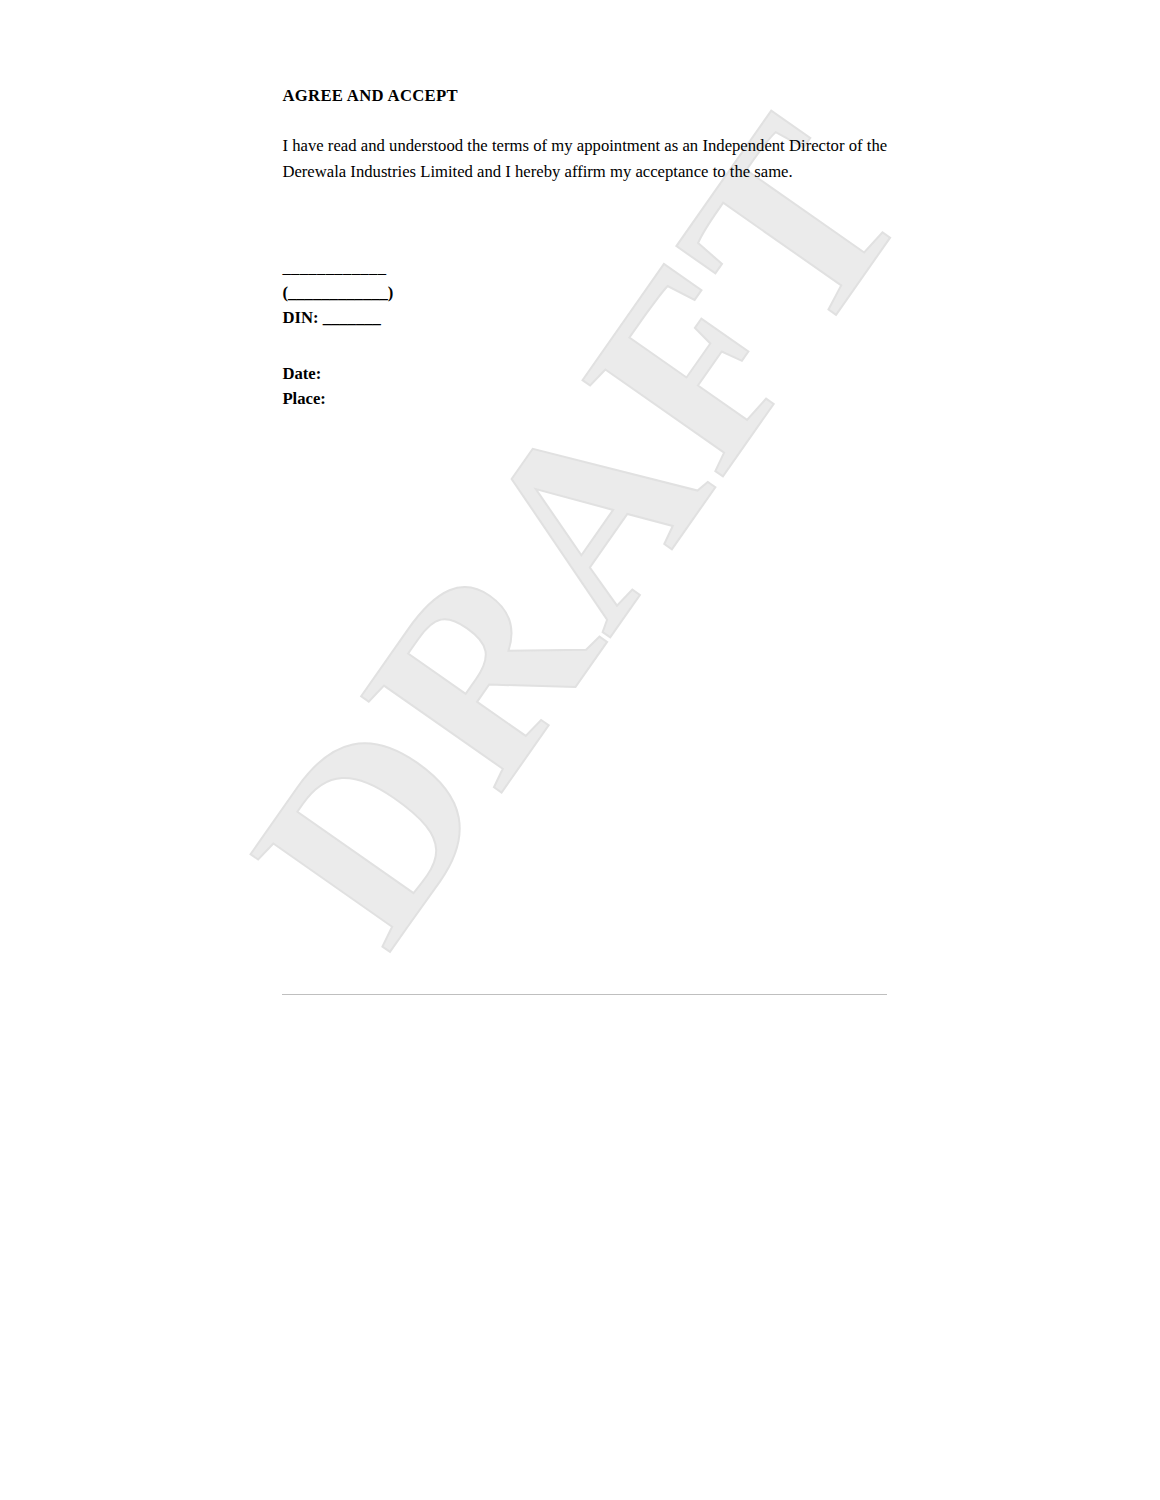DRAFT
Agree and Accept
I have read and understood the terms of my appointment as an Independent Director of the Derewala Industries Limited and I hereby affirm my acceptance to the same.
____________
(____________)
DIN: _______
Date:
Place: